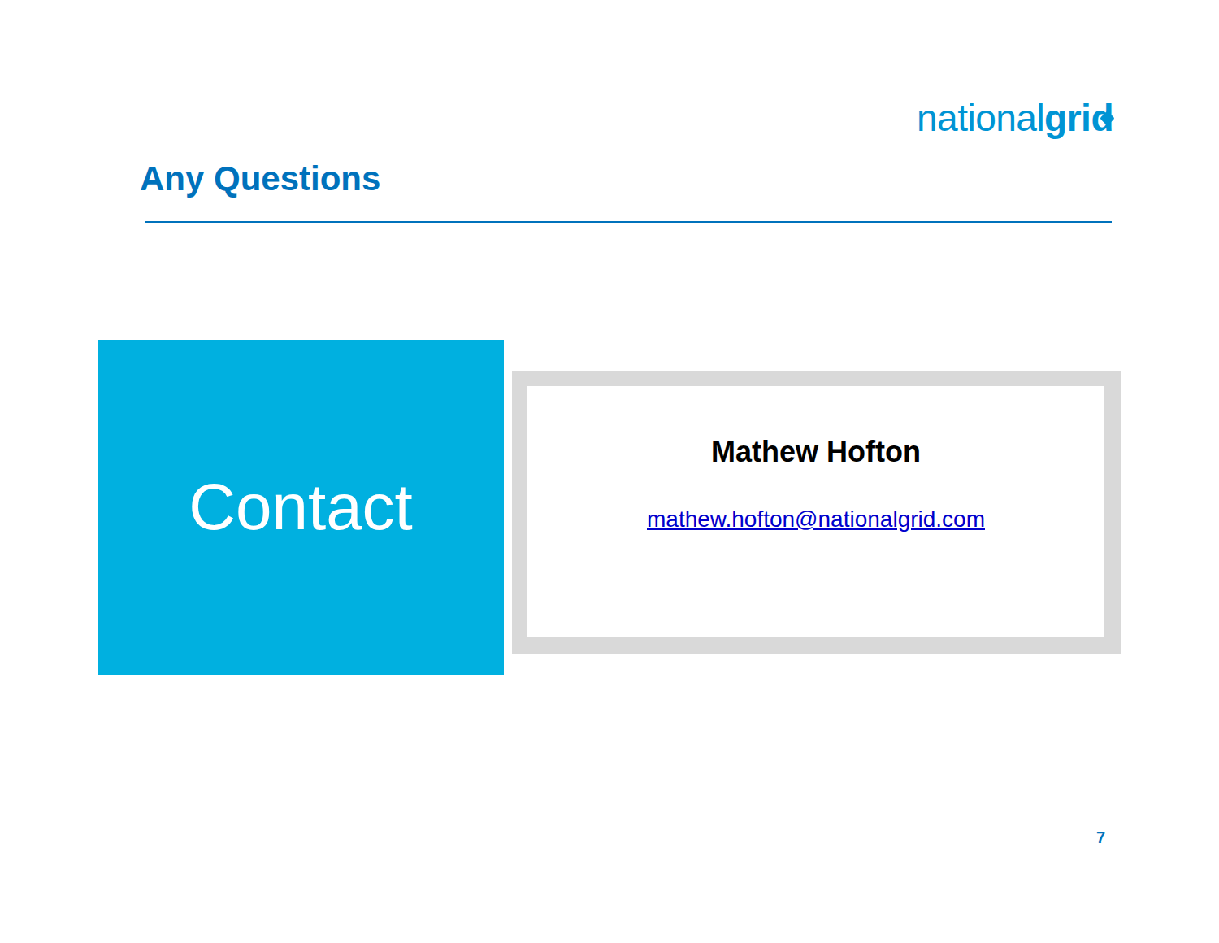national grid
Any Questions
Contact
Mathew Hofton
mathew.hofton@nationalgrid.com
7